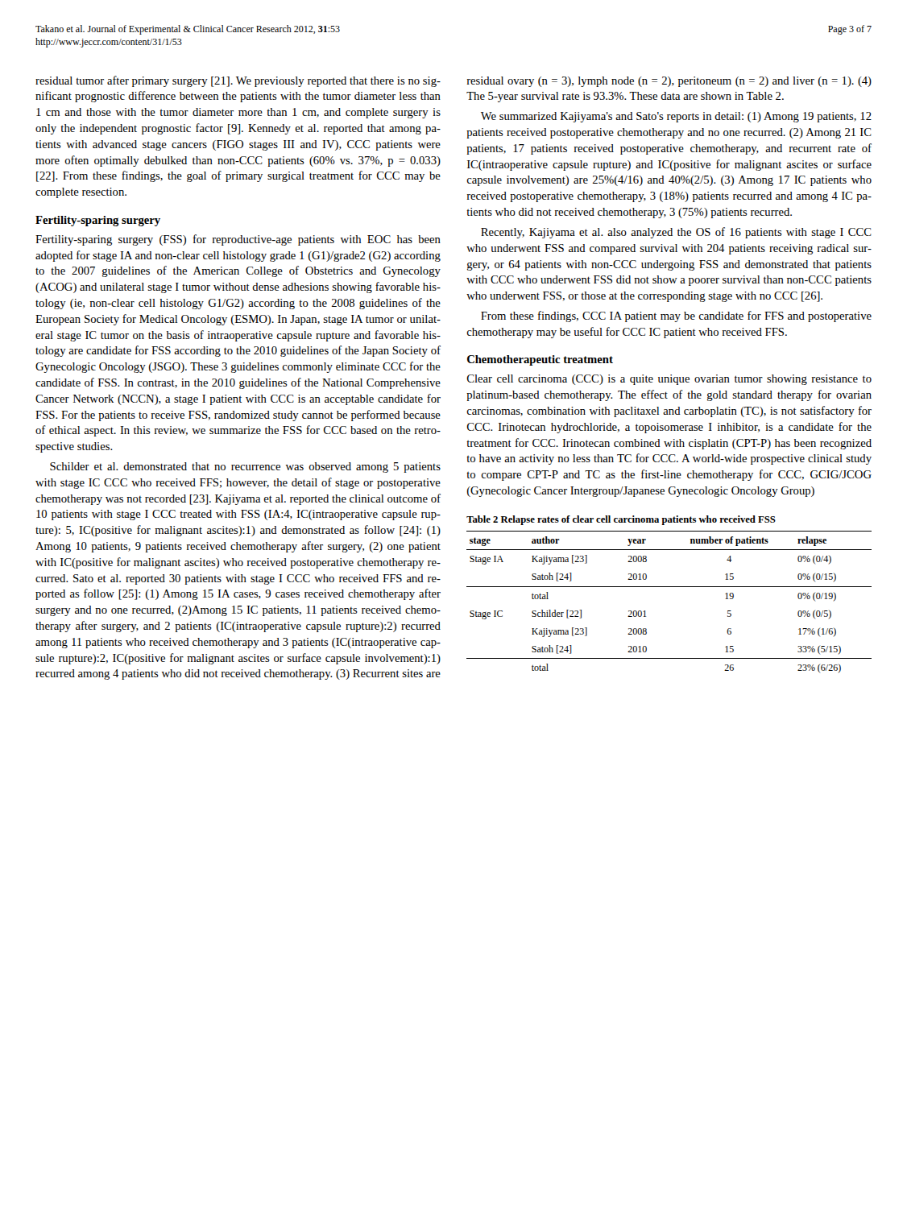Takano et al. Journal of Experimental & Clinical Cancer Research 2012, 31:53
http://www.jeccr.com/content/31/1/53
Page 3 of 7
residual tumor after primary surgery [21]. We previously reported that there is no significant prognostic difference between the patients with the tumor diameter less than 1 cm and those with the tumor diameter more than 1 cm, and complete surgery is only the independent prognostic factor [9]. Kennedy et al. reported that among patients with advanced stage cancers (FIGO stages III and IV), CCC patients were more often optimally debulked than non-CCC patients (60% vs. 37%, p = 0.033) [22]. From these findings, the goal of primary surgical treatment for CCC may be complete resection.
Fertility-sparing surgery
Fertility-sparing surgery (FSS) for reproductive-age patients with EOC has been adopted for stage IA and non-clear cell histology grade 1 (G1)/grade2 (G2) according to the 2007 guidelines of the American College of Obstetrics and Gynecology (ACOG) and unilateral stage I tumor without dense adhesions showing favorable histology (ie, non-clear cell histology G1/G2) according to the 2008 guidelines of the European Society for Medical Oncology (ESMO). In Japan, stage IA tumor or unilateral stage IC tumor on the basis of intraoperative capsule rupture and favorable histology are candidate for FSS according to the 2010 guidelines of the Japan Society of Gynecologic Oncology (JSGO). These 3 guidelines commonly eliminate CCC for the candidate of FSS. In contrast, in the 2010 guidelines of the National Comprehensive Cancer Network (NCCN), a stage I patient with CCC is an acceptable candidate for FSS. For the patients to receive FSS, randomized study cannot be performed because of ethical aspect. In this review, we summarize the FSS for CCC based on the retrospective studies.
Schilder et al. demonstrated that no recurrence was observed among 5 patients with stage IC CCC who received FFS; however, the detail of stage or postoperative chemotherapy was not recorded [23]. Kajiyama et al. reported the clinical outcome of 10 patients with stage I CCC treated with FSS (IA:4, IC(intraoperative capsule rupture): 5, IC(positive for malignant ascites):1) and demonstrated as follow [24]: (1) Among 10 patients, 9 patients received chemotherapy after surgery, (2) one patient with IC(positive for malignant ascites) who received postoperative chemotherapy recurred. Sato et al. reported 30 patients with stage I CCC who received FFS and reported as follow [25]: (1) Among 15 IA cases, 9 cases received chemotherapy after surgery and no one recurred, (2)Among 15 IC patients, 11 patients received chemotherapy after surgery, and 2 patients (IC(intraoperative capsule rupture):2) recurred among 11 patients who received chemotherapy and 3 patients (IC(intraoperative capsule rupture):2, IC(positive for malignant ascites or surface capsule involvement):1) recurred among 4 patients who did not received chemotherapy. (3) Recurrent sites are residual ovary (n = 3), lymph node (n = 2), peritoneum (n = 2) and liver (n = 1). (4) The 5-year survival rate is 93.3%. These data are shown in Table 2.
We summarized Kajiyama's and Sato's reports in detail: (1) Among 19 patients, 12 patients received postoperative chemotherapy and no one recurred. (2) Among 21 IC patients, 17 patients received postoperative chemotherapy, and recurrent rate of IC(intraoperative capsule rupture) and IC(positive for malignant ascites or surface capsule involvement) are 25%(4/16) and 40%(2/5). (3) Among 17 IC patients who received postoperative chemotherapy, 3 (18%) patients recurred and among 4 IC patients who did not received chemotherapy, 3 (75%) patients recurred.
Recently, Kajiyama et al. also analyzed the OS of 16 patients with stage I CCC who underwent FSS and compared survival with 204 patients receiving radical surgery, or 64 patients with non-CCC undergoing FSS and demonstrated that patients with CCC who underwent FSS did not show a poorer survival than non-CCC patients who underwent FSS, or those at the corresponding stage with no CCC [26].
From these findings, CCC IA patient may be candidate for FFS and postoperative chemotherapy may be useful for CCC IC patient who received FFS.
Chemotherapeutic treatment
Clear cell carcinoma (CCC) is a quite unique ovarian tumor showing resistance to platinum-based chemotherapy. The effect of the gold standard therapy for ovarian carcinomas, combination with paclitaxel and carboplatin (TC), is not satisfactory for CCC. Irinotecan hydrochloride, a topoisomerase I inhibitor, is a candidate for the treatment for CCC. Irinotecan combined with cisplatin (CPT-P) has been recognized to have an activity no less than TC for CCC. A world-wide prospective clinical study to compare CPT-P and TC as the first-line chemotherapy for CCC, GCIG/JCOG (Gynecologic Cancer Intergroup/Japanese Gynecologic Oncology Group)
Table 2 Relapse rates of clear cell carcinoma patients who received FSS
| stage | author | year | number of patients | relapse |
| --- | --- | --- | --- | --- |
| Stage IA | Kajiyama [23] | 2008 | 4 | 0% (0/4) |
| | Satoh [24] | 2010 | 15 | 0% (0/15) |
| | total | | 19 | 0% (0/19) |
| Stage IC | Schilder [22] | 2001 | 5 | 0% (0/5) |
| | Kajiyama [23] | 2008 | 6 | 17% (1/6) |
| | Satoh [24] | 2010 | 15 | 33% (5/15) |
| | total | | 26 | 23% (6/26) |